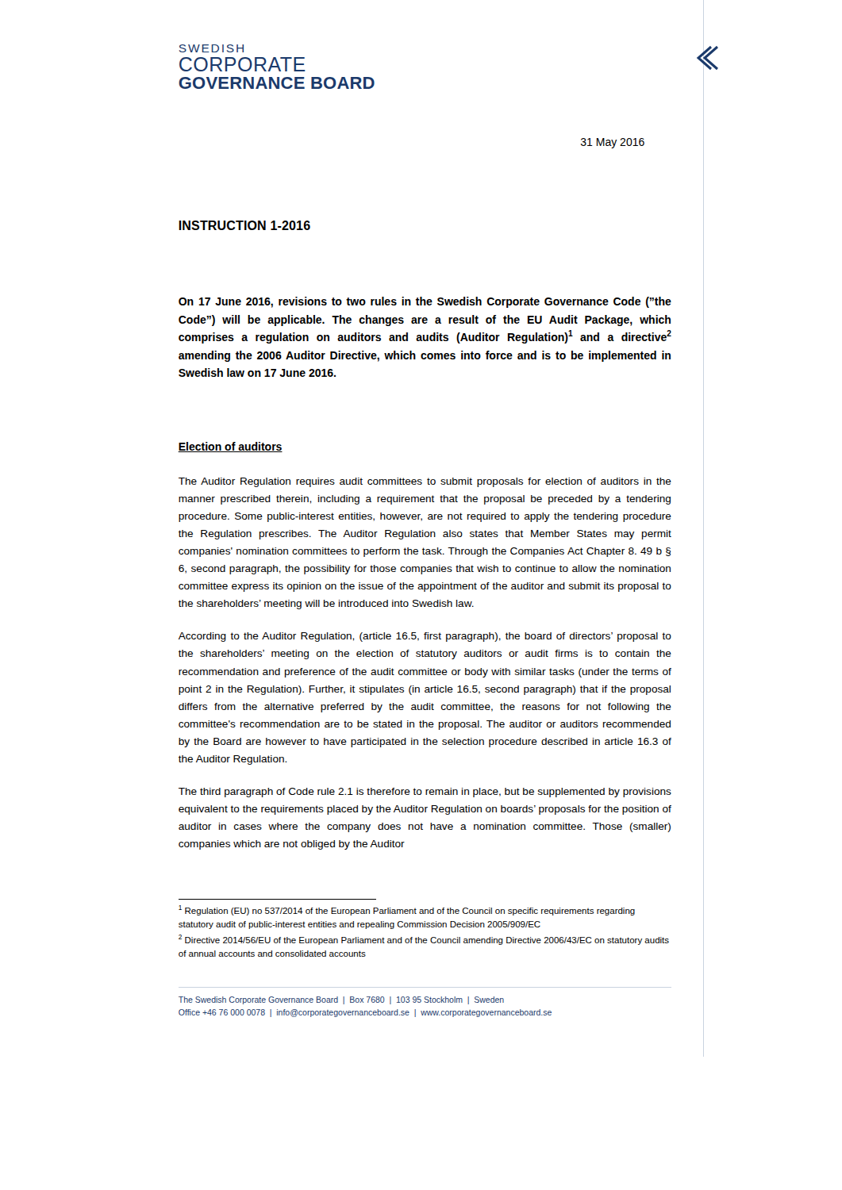SWEDISH
CORPORATE
GOVERNANCE BOARD
31 May 2016
INSTRUCTION 1-2016
On 17 June 2016, revisions to two rules in the Swedish Corporate Governance Code (”the Code”) will be applicable. The changes are a result of the EU Audit Package, which comprises a regulation on auditors and audits (Auditor Regulation)1 and a directive2 amending the 2006 Auditor Directive, which comes into force and is to be implemented in Swedish law on 17 June 2016.
Election of auditors
The Auditor Regulation requires audit committees to submit proposals for election of auditors in the manner prescribed therein, including a requirement that the proposal be preceded by a tendering procedure. Some public-interest entities, however, are not required to apply the tendering procedure the Regulation prescribes. The Auditor Regulation also states that Member States may permit companies' nomination committees to perform the task. Through the Companies Act Chapter 8. 49 b § 6, second paragraph, the possibility for those companies that wish to continue to allow the nomination committee express its opinion on the issue of the appointment of the auditor and submit its proposal to the shareholders’ meeting will be introduced into Swedish law.
According to the Auditor Regulation, (article 16.5, first paragraph), the board of directors’ proposal to the shareholders’ meeting on the election of statutory auditors or audit firms is to contain the recommendation and preference of the audit committee or body with similar tasks (under the terms of point 2 in the Regulation). Further, it stipulates (in article 16.5, second paragraph) that if the proposal differs from the alternative preferred by the audit committee, the reasons for not following the committee's recommendation are to be stated in the proposal. The auditor or auditors recommended by the Board are however to have participated in the selection procedure described in article 16.3 of the Auditor Regulation.
The third paragraph of Code rule 2.1 is therefore to remain in place, but be supplemented by provisions equivalent to the requirements placed by the Auditor Regulation on boards’ proposals for the position of auditor in cases where the company does not have a nomination committee. Those (smaller) companies which are not obliged by the Auditor
1 Regulation (EU) no 537/2014 of the European Parliament and of the Council on specific requirements regarding statutory audit of public-interest entities and repealing Commission Decision 2005/909/EC
2 Directive 2014/56/EU of the European Parliament and of the Council amending Directive 2006/43/EC on statutory audits of annual accounts and consolidated accounts
The Swedish Corporate Governance Board|Box 7680|103 95 Stockholm|Sweden
Office +46 76 000 0078|info@corporategovernanceboard.se|www.corporategovernanceboard.se